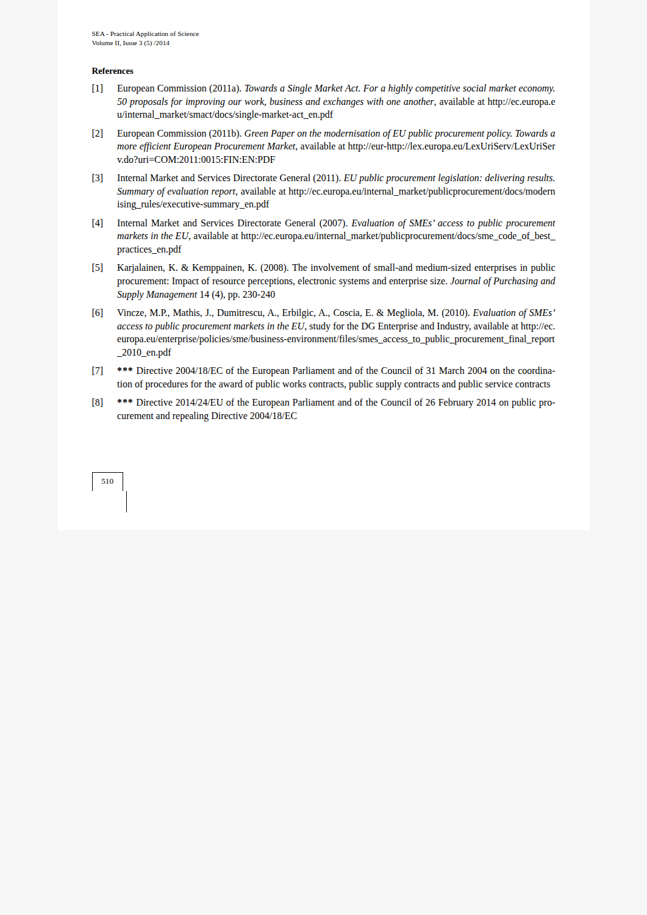SEA - Practical Application of Science
Volume II, Issue 3 (5) /2014
References
[1] European Commission (2011a). Towards a Single Market Act. For a highly competitive social market economy. 50 proposals for improving our work, business and exchanges with one another, available at http://ec.europa.eu/internal_market/smact/docs/single-market-act_en.pdf
[2] European Commission (2011b). Green Paper on the modernisation of EU public procurement policy. Towards a more efficient European Procurement Market, available at http://eur-http://lex.europa.eu/LexUriServ/LexUriServ.do?uri=COM:2011:0015:FIN:EN:PDF
[3] Internal Market and Services Directorate General (2011). EU public procurement legislation: delivering results. Summary of evaluation report, available at http://ec.europa.eu/internal_market/publicprocurement/docs/modernising_rules/executive-summary_en.pdf
[4] Internal Market and Services Directorate General (2007). Evaluation of SMEs’ access to public procurement markets in the EU, available at http://ec.europa.eu/internal_market/publicprocurement/docs/sme_code_of_best_practices_en.pdf
[5] Karjalainen, K. & Kemppainen, K. (2008). The involvement of small-and medium-sized enterprises in public procurement: Impact of resource perceptions, electronic systems and enterprise size. Journal of Purchasing and Supply Management 14 (4), pp. 230-240
[6] Vincze, M.P., Mathis, J., Dumitrescu, A., Erbilgic, A., Coscia, E. & Megliola, M. (2010). Evaluation of SMEs’ access to public procurement markets in the EU, study for the DG Enterprise and Industry, available at http://ec.europa.eu/enterprise/policies/sme/business-environment/files/smes_access_to_public_procurement_final_report_2010_en.pdf
[7]*** Directive 2004/18/EC of the European Parliament and of the Council of 31 March 2004 on the coordination of procedures for the award of public works contracts, public supply contracts and public service contracts
[8]*** Directive 2014/24/EU of the European Parliament and of the Council of 26 February 2014 on public procurement and repealing Directive 2004/18/EC
510